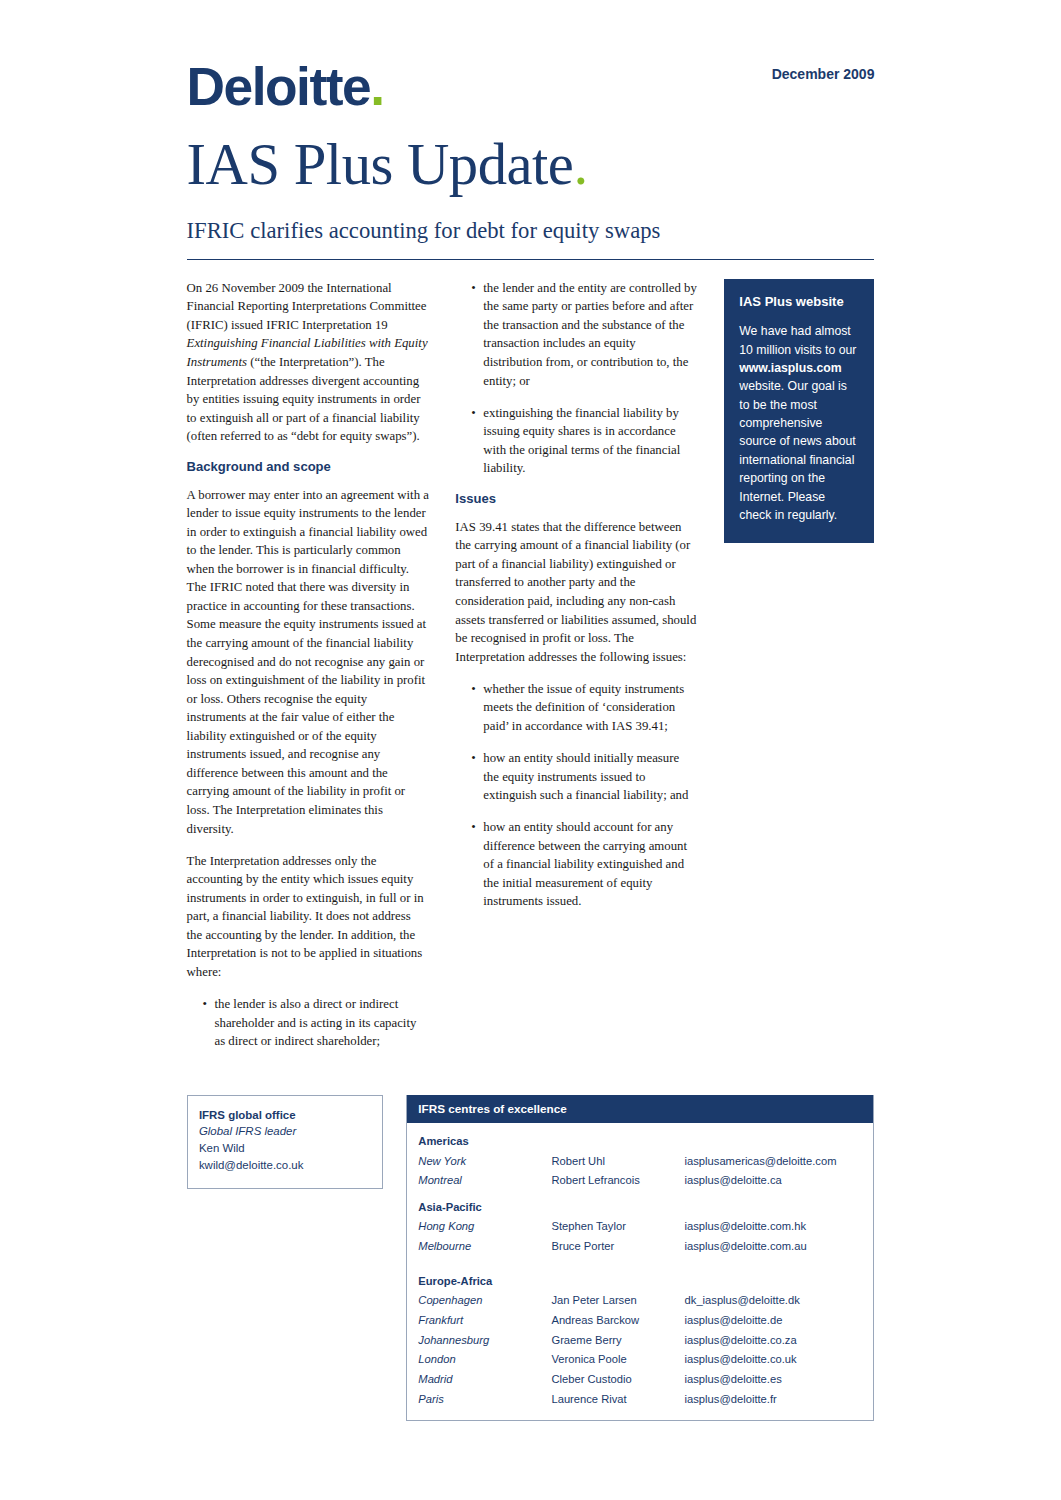Deloitte.
December 2009
IAS Plus Update.
IFRIC clarifies accounting for debt for equity swaps
On 26 November 2009 the International Financial Reporting Interpretations Committee (IFRIC) issued IFRIC Interpretation 19 Extinguishing Financial Liabilities with Equity Instruments (“the Interpretation”). The Interpretation addresses divergent accounting by entities issuing equity instruments in order to extinguish all or part of a financial liability (often referred to as “debt for equity swaps”).
Background and scope
A borrower may enter into an agreement with a lender to issue equity instruments to the lender in order to extinguish a financial liability owed to the lender. This is particularly common when the borrower is in financial difficulty. The IFRIC noted that there was diversity in practice in accounting for these transactions. Some measure the equity instruments issued at the carrying amount of the financial liability derecognised and do not recognise any gain or loss on extinguishment of the liability in profit or loss. Others recognise the equity instruments at the fair value of either the liability extinguished or of the equity instruments issued, and recognise any difference between this amount and the carrying amount of the liability in profit or loss. The Interpretation eliminates this diversity.
The Interpretation addresses only the accounting by the entity which issues equity instruments in order to extinguish, in full or in part, a financial liability. It does not address the accounting by the lender. In addition, the Interpretation is not to be applied in situations where:
the lender is also a direct or indirect shareholder and is acting in its capacity as direct or indirect shareholder;
the lender and the entity are controlled by the same party or parties before and after the transaction and the substance of the transaction includes an equity distribution from, or contribution to, the entity; or
extinguishing the financial liability by issuing equity shares is in accordance with the original terms of the financial liability.
Issues
IAS 39.41 states that the difference between the carrying amount of a financial liability (or part of a financial liability) extinguished or transferred to another party and the consideration paid, including any non-cash assets transferred or liabilities assumed, should be recognised in profit or loss. The Interpretation addresses the following issues:
whether the issue of equity instruments meets the definition of ‘consideration paid’ in accordance with IAS 39.41;
how an entity should initially measure the equity instruments issued to extinguish such a financial liability; and
how an entity should account for any difference between the carrying amount of a financial liability extinguished and the initial measurement of equity instruments issued.
IAS Plus website
We have had almost 10 million visits to our www.iasplus.com website. Our goal is to be the most comprehensive source of news about international financial reporting on the Internet. Please check in regularly.
IFRS global office Global IFRS leader Ken Wild
kwild@deloitte.co.uk
IFRS centres of excellence
| Americas |
| New York | Robert Uhl | iasplusamericas@deloitte.com |
| Montreal | Robert Lefrancois | iasplus@deloitte.ca |
| Asia-Pacific |
| Hong Kong | Stephen Taylor | iasplus@deloitte.com.hk |
| Melbourne | Bruce Porter | iasplus@deloitte.com.au |
| Europe-Africa |
| Copenhagen | Jan Peter Larsen | dk_iasplus@deloitte.dk |
| Frankfurt | Andreas Barckow | iasplus@deloitte.de |
| Johannesburg | Graeme Berry | iasplus@deloitte.co.za |
| London | Veronica Poole | iasplus@deloitte.co.uk |
| Madrid | Cleber Custodio | iasplus@deloitte.es |
| Paris | Laurence Rivat | iasplus@deloitte.fr |